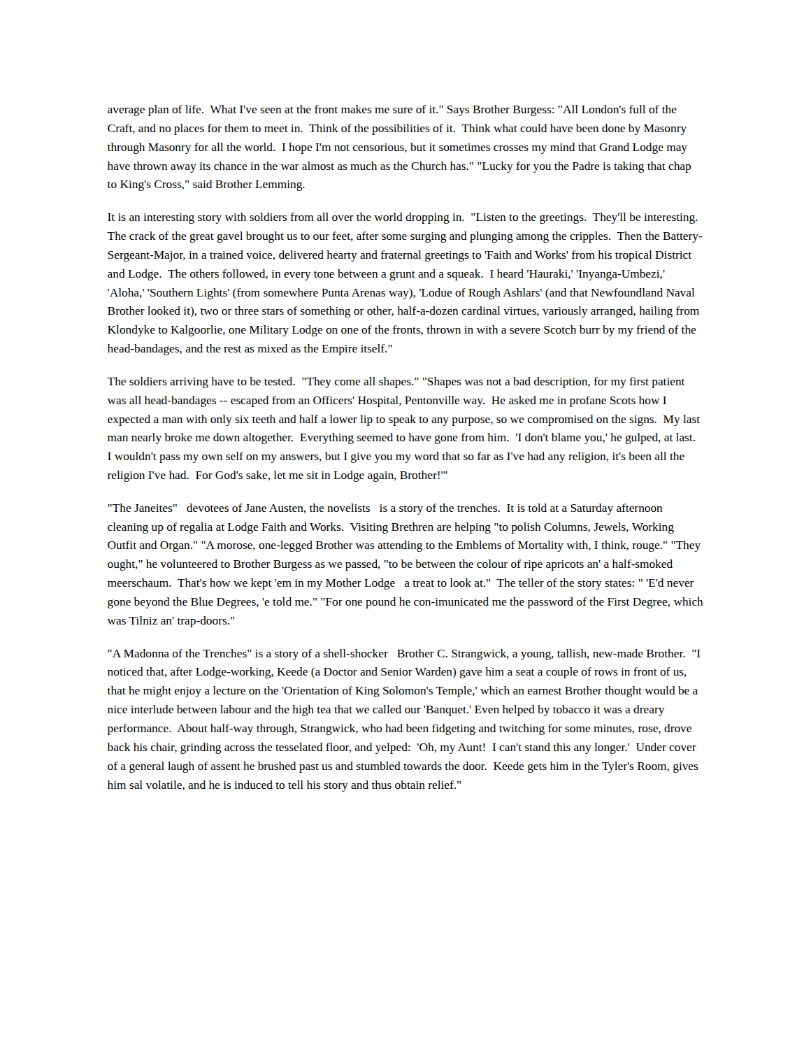average plan of life. What I've seen at the front makes me sure of it." Says Brother Burgess: "All London's full of the Craft, and no places for them to meet in. Think of the possibilities of it. Think what could have been done by Masonry through Masonry for all the world. I hope I'm not censorious, but it sometimes crosses my mind that Grand Lodge may have thrown away its chance in the war almost as much as the Church has." "Lucky for you the Padre is taking that chap to King's Cross," said Brother Lemming.
It is an interesting story with soldiers from all over the world dropping in. "Listen to the greetings. They'll be interesting. The crack of the great gavel brought us to our feet, after some surging and plunging among the cripples. Then the Battery-Sergeant-Major, in a trained voice, delivered hearty and fraternal greetings to 'Faith and Works' from his tropical District and Lodge. The others followed, in every tone between a grunt and a squeak. I heard 'Hauraki,' 'Inyanga-Umbezi,' 'Aloha,' 'Southern Lights' (from somewhere Punta Arenas way), 'Lodue of Rough Ashlars' (and that Newfoundland Naval Brother looked it), two or three stars of something or other, half-a-dozen cardinal virtues, variously arranged, hailing from Klondyke to Kalgoorlie, one Military Lodge on one of the fronts, thrown in with a severe Scotch burr by my friend of the head-bandages, and the rest as mixed as the Empire itself."
The soldiers arriving have to be tested. "They come all shapes." "Shapes was not a bad description, for my first patient was all head-bandages -- escaped from an Officers' Hospital, Pentonville way. He asked me in profane Scots how I expected a man with only six teeth and half a lower lip to speak to any purpose, so we compromised on the signs. My last man nearly broke me down altogether. Everything seemed to have gone from him. 'I don't blame you,' he gulped, at last. I wouldn't pass my own self on my answers, but I give you my word that so far as I've had any religion, it's been all the religion I've had. For God's sake, let me sit in Lodge again, Brother!'"
"The Janeites" devotees of Jane Austen, the novelists is a story of the trenches. It is told at a Saturday afternoon cleaning up of regalia at Lodge Faith and Works. Visiting Brethren are helping "to polish Columns, Jewels, Working Outfit and Organ." "A morose, one-legged Brother was attending to the Emblems of Mortality with, I think, rouge." "They ought," he volunteered to Brother Burgess as we passed, "to be between the colour of ripe apricots an' a half-smoked meerschaum. That's how we kept 'em in my Mother Lodge a treat to look at." The teller of the story states: " 'E'd never gone beyond the Blue Degrees, 'e told me." "For one pound he con-imunicated me the password of the First Degree, which was Tilniz an' trap-doors."
"A Madonna of the Trenches" is a story of a shell-shocker Brother C. Strangwick, a young, tallish, new-made Brother. "I noticed that, after Lodge-working, Keede (a Doctor and Senior Warden) gave him a seat a couple of rows in front of us, that he might enjoy a lecture on the 'Orientation of King Solomon's Temple,' which an earnest Brother thought would be a nice interlude between labour and the high tea that we called our 'Banquet.' Even helped by tobacco it was a dreary performance. About half-way through, Strangwick, who had been fidgeting and twitching for some minutes, rose, drove back his chair, grinding across the tesselated floor, and yelped: 'Oh, my Aunt! I can't stand this any longer.' Under cover of a general laugh of assent he brushed past us and stumbled towards the door. Keede gets him in the Tyler's Room, gives him sal volatile, and he is induced to tell his story and thus obtain relief."